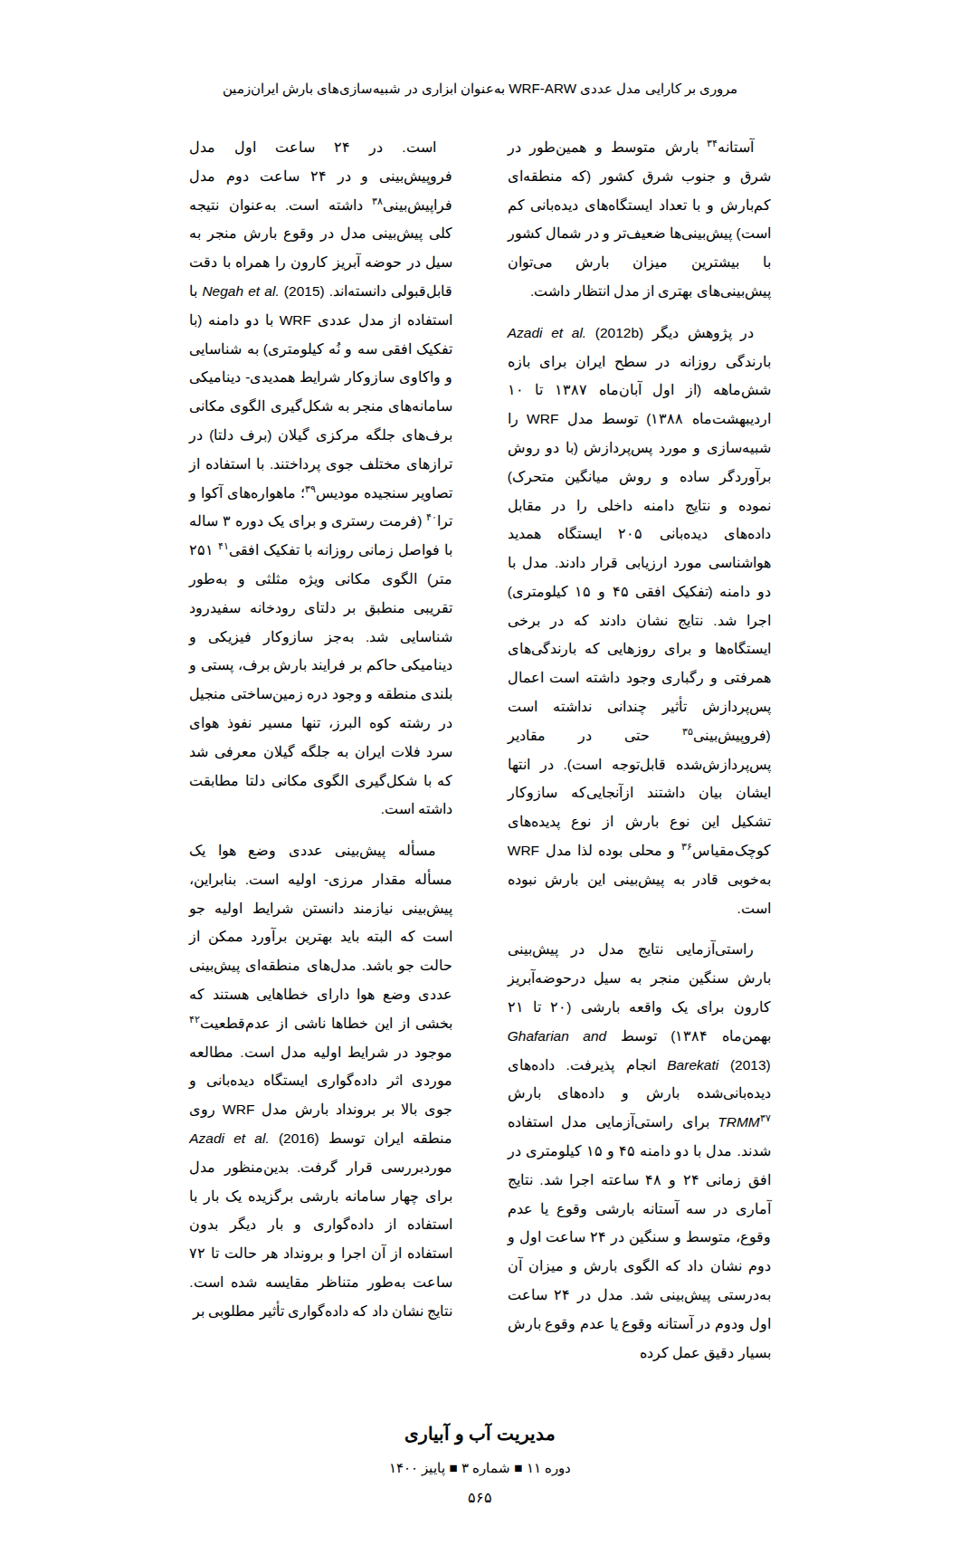مروری بر کارایی مدل عددی WRF-ARW به‌عنوان ابزاری در شبیه‌سازی‌های بارش ایران‌زمین
آستانه۳۴ بارش متوسط و همین‌طور در شرق و جنوب شرق کشور (که منطقه‌ای کم‌بارش و با تعداد ایستگاه‌های دیده‌بانی کم است) پیش‌بینی‌ها ضعیف‌تر و در شمال کشور با بیشترین میزان بارش می‌توان پیش‌بینی‌های بهتری از مدل انتظار داشت.
در پژوهش دیگر Azadi et al. (2012b) بارندگی روزانه در سطح ایران برای بازه شش‌ماهه (از اول آبان‌ماه ۱۳۸۷ تا ۱۰ اردیبهشت‌ماه ۱۳۸۸) توسط مدل WRF را شبیه‌سازی و مورد پس‌پردازش (با دو روش برآوردگر ساده و روش میانگین متحرک) نموده و نتایج دامنه داخلی را در مقابل داده‌های دیده‌بانی ۲۰۵ ایستگاه همدید هواشناسی مورد ارزیابی قرار دادند. مدل با دو دامنه (تفکیک افقی ۴۵ و ۱۵ کیلومتری) اجرا شد. نتایج نشان دادند که در برخی ایستگاه‌ها و برای روزهایی که بارندگی‌های همرفتی و رگباری وجود داشته است اعمال پس‌پردازش تأثیر چندانی نداشته است (فروپیش‌بینی۳۵ حتی در مقادیر پس‌پردازش‌شده قابل‌توجه است). در انتها ایشان بیان داشتند ازآنجایی‌که سازوکار تشکیل این نوع بارش از نوع پدیده‌های کوچک‌مقیاس۳۶ و محلی بوده لذا مدل WRF به‌خوبی قادر به پیش‌بینی این بارش نبوده است.
راستی‌آزمایی نتایج مدل در پیش‌بینی بارش سنگین منجر به سیل درحوضه‌آبریز کارون برای یک واقعه بارشی (۲۰ تا ۲۱ بهمن‌ماه ۱۳۸۴) توسط Ghafarian and Barekati (2013) انجام پذیرفت. داده‌های دیده‌بانی‌شده بارش و داده‌های بارش TRMM۳۷ برای راستی‌آزمایی مدل استفاده شدند. مدل با دو دامنه ۴۵ و ۱۵ کیلومتری در افق زمانی ۲۴ و ۴۸ ساعته اجرا شد. نتایج آماری در سه آستانه بارشی وقوع یا عدم وقوع، متوسط و سنگین در ۲۴ ساعت اول و دوم نشان داد که الگوی بارش و میزان آن به‌درستی پیش‌بینی شد. مدل در ۲۴ ساعت اول ودوم در آستانه وقوع یا عدم وقوع بارش بسیار دقیق عمل کرده
است. در ۲۴ ساعت اول مدل فروپیش‌بینی و در ۲۴ ساعت دوم مدل فراپیش‌بینی۳۸ داشته است. به‌عنوان نتیجه کلی پیش‌بینی مدل در وقوع بارش منجر به سیل در حوضه آبریز کارون را همراه با دقت قابل‌قبولی دانسته‌اند. Negah et al. (2015) با استفاده از مدل عددی WRF با دو دامنه (با تفکیک افقی سه و نُه کیلومتری) به شناسایی و واکاوی سازوکار شرایط همدیدی- دینامیکی سامانه‌های منجر به شکل‌گیری الگوی مکانی برف‌های جلگه مرکزی گیلان (برف دلتا) در ترازهای مختلف جوی پرداختند. با استفاده از تصاویر سنجیده مودیس۳۹؛ ماهواره‌های آکوا و ترا۴۰ (فرمت رستری و برای یک دوره ۳ ساله با فواصل زمانی روزانه با تفکیک افقی۴۱ ۲۵۱ متر) الگوی مکانی ویژه مثلثی و به‌طور تقریبی منطبق بر دلتای رودخانه سفیدرود شناسایی شد. به‌جز سازوکار فیزیکی و دینامیکی حاکم بر فرایند بارش برف، پستی و بلندی منطقه و وجود دره زمین‌ساختی منجیل در رشته کوه البرز، تنها مسیر نفوذ هوای سرد فلات ایران به جلگه گیلان معرفی شد که با شکل‌گیری الگوی مکانی دلتا مطابقت داشته است.
مسأله پیش‌بینی عددی وضع هوا یک مسأله مقدار مرزی- اولیه است. بنابراین، پیش‌بینی نیازمند دانستن شرایط اولیه جو است که البته باید بهترین برآورد ممکن از حالت جو باشد. مدل‌های منطقه‌ای پیش‌بینی عددی وضع هوا دارای خطاهایی هستند که بخشی از این خطاها ناشی از عدم‌قطعیت۴۲ موجود در شرایط اولیه مدل است. مطالعه موردی اثر داده‌گواری ایستگاه دیده‌بانی و جوی بالا بر برونداد بارش مدل WRF روی منطقه ایران توسط Azadi et al. (2016) موردبررسی قرار گرفت. بدین‌منظور مدل برای چهار سامانه بارشی برگزیده یک بار با استفاده از داده‌گواری و بار دیگر بدون استفاده از آن اجرا و برونداد هر حالت تا ۷۲ ساعت به‌طور متناظر مقایسه شده است. نتایج نشان داد که داده‌گواری تأثیر مطلوبی بر
مدیریت آب و آبیاری
دوره ۱۱ ■ شماره ۳ ■ پاییز ۱۴۰۰
۵۶۵